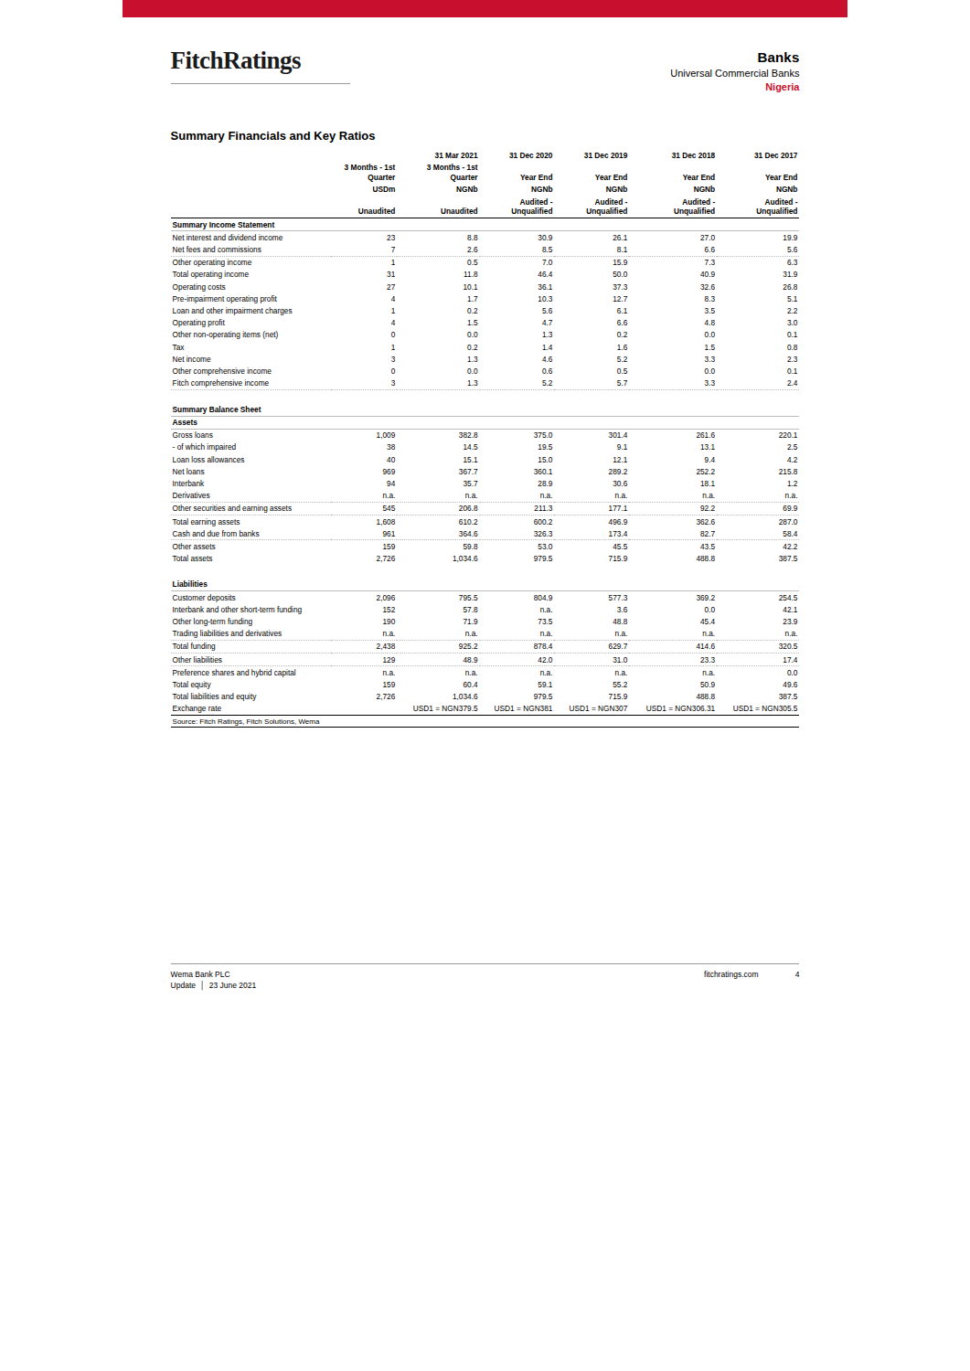Fitch Ratings
Banks
Universal Commercial Banks
Nigeria
Summary Financials and Key Ratios
| | | 31 Mar 2021 | 31 Dec 2020 | 31 Dec 2019 | 31 Dec 2018 | 31 Dec 2017 |
| --- | --- | --- | --- | --- | --- | --- |
| | 3 Months - 1st Quarter | 3 Months - 1st Quarter | Year End | Year End | Year End | Year End |
| | USDm | NGNb | NGNb | NGNb | NGNb | NGNb |
| | Unaudited | Unaudited | Audited - Unqualified | Audited - Unqualified | Audited - Unqualified | Audited - Unqualified |
| Summary Income Statement | | | | | | |
| Net interest and dividend income | 23 | 8.8 | 30.9 | 26.1 | 27.0 | 19.9 |
| Net fees and commissions | 7 | 2.6 | 8.5 | 8.1 | 6.6 | 5.6 |
| Other operating income | 1 | 0.5 | 7.0 | 15.9 | 7.3 | 6.3 |
| Total operating income | 31 | 11.8 | 46.4 | 50.0 | 40.9 | 31.9 |
| Operating costs | 27 | 10.1 | 36.1 | 37.3 | 32.6 | 26.8 |
| Pre-impairment operating profit | 4 | 1.7 | 10.3 | 12.7 | 8.3 | 5.1 |
| Loan and other impairment charges | 1 | 0.2 | 5.6 | 6.1 | 3.5 | 2.2 |
| Operating profit | 4 | 1.5 | 4.7 | 6.6 | 4.8 | 3.0 |
| Other non-operating items (net) | 0 | 0.0 | 1.3 | 0.2 | 0.0 | 0.1 |
| Tax | 1 | 0.2 | 1.4 | 1.6 | 1.5 | 0.8 |
| Net income | 3 | 1.3 | 4.6 | 5.2 | 3.3 | 2.3 |
| Other comprehensive income | 0 | 0.0 | 0.6 | 0.5 | 0.0 | 0.1 |
| Fitch comprehensive income | 3 | 1.3 | 5.2 | 5.7 | 3.3 | 2.4 |
| Summary Balance Sheet | | | | | | |
| Assets | | | | | | |
| Gross loans | 1,009 | 382.8 | 375.0 | 301.4 | 261.6 | 220.1 |
| - of which impaired | 38 | 14.5 | 19.5 | 9.1 | 13.1 | 2.5 |
| Loan loss allowances | 40 | 15.1 | 15.0 | 12.1 | 9.4 | 4.2 |
| Net loans | 969 | 367.7 | 360.1 | 289.2 | 252.2 | 215.8 |
| Interbank | 94 | 35.7 | 28.9 | 30.6 | 18.1 | 1.2 |
| Derivatives | n.a. | n.a. | n.a. | n.a. | n.a. | n.a. |
| Other securities and earning assets | 545 | 206.8 | 211.3 | 177.1 | 92.2 | 69.9 |
| Total earning assets | 1,608 | 610.2 | 600.2 | 496.9 | 362.6 | 287.0 |
| Cash and due from banks | 961 | 364.6 | 326.3 | 173.4 | 82.7 | 58.4 |
| Other assets | 159 | 59.8 | 53.0 | 45.5 | 43.5 | 42.2 |
| Total assets | 2,726 | 1,034.6 | 979.5 | 715.9 | 488.8 | 387.5 |
| Liabilities | | | | | | |
| Customer deposits | 2,096 | 795.5 | 804.9 | 577.3 | 369.2 | 254.5 |
| Interbank and other short-term funding | 152 | 57.8 | n.a. | 3.6 | 0.0 | 42.1 |
| Other long-term funding | 190 | 71.9 | 73.5 | 48.8 | 45.4 | 23.9 |
| Trading liabilities and derivatives | n.a. | n.a. | n.a. | n.a. | n.a. | n.a. |
| Total funding | 2,438 | 925.2 | 878.4 | 629.7 | 414.6 | 320.5 |
| Other liabilities | 129 | 48.9 | 42.0 | 31.0 | 23.3 | 17.4 |
| Preference shares and hybrid capital | n.a. | n.a. | n.a. | n.a. | n.a. | 0.0 |
| Total equity | 159 | 60.4 | 59.1 | 55.2 | 50.9 | 49.6 |
| Total liabilities and equity | 2,726 | 1,034.6 | 979.5 | 715.9 | 488.8 | 387.5 |
| Exchange rate | | USD1 = NGN379.5 | USD1 = NGN381 | USD1 = NGN307 | USD1 = NGN306.31 | USD1 = NGN305.5 |
| Source: Fitch Ratings, Fitch Solutions, Wema |
Wema Bank PLC
Update │ 23 June 2021
fitchratings.com 4